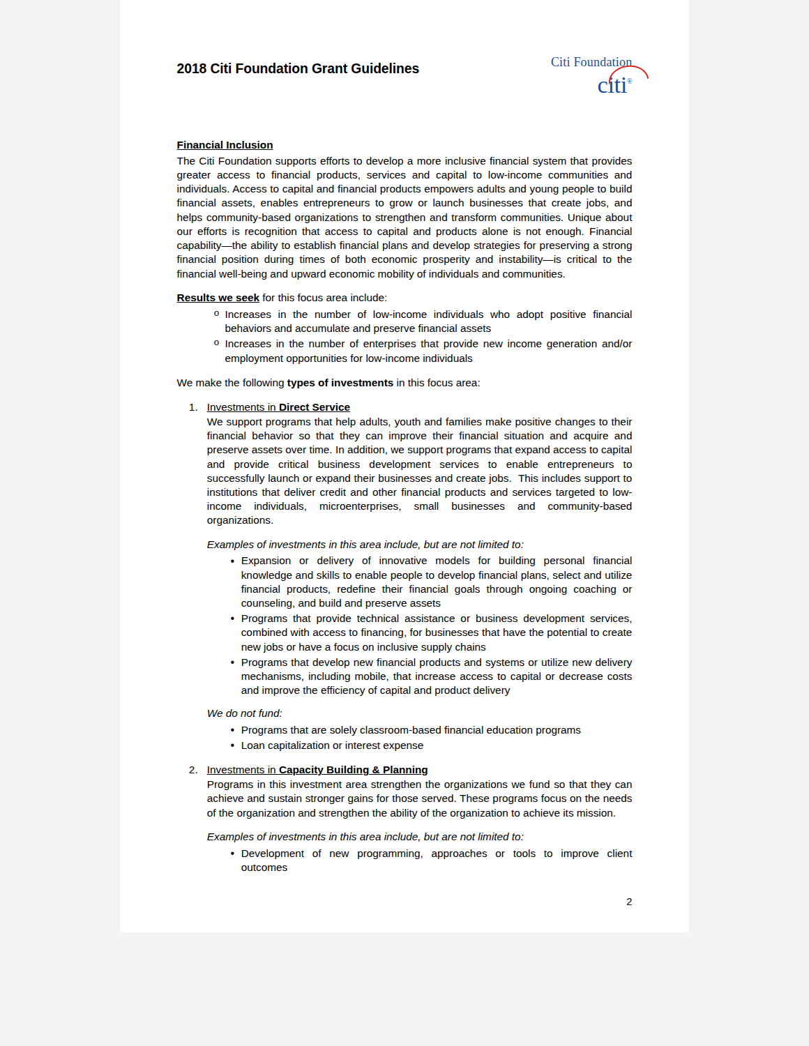2018 Citi Foundation Grant Guidelines
Citi Foundation citi®
Financial Inclusion
The Citi Foundation supports efforts to develop a more inclusive financial system that provides greater access to financial products, services and capital to low-income communities and individuals. Access to capital and financial products empowers adults and young people to build financial assets, enables entrepreneurs to grow or launch businesses that create jobs, and helps community-based organizations to strengthen and transform communities. Unique about our efforts is recognition that access to capital and products alone is not enough. Financial capability—the ability to establish financial plans and develop strategies for preserving a strong financial position during times of both economic prosperity and instability—is critical to the financial well-being and upward economic mobility of individuals and communities.
Results we seek for this focus area include:
Increases in the number of low-income individuals who adopt positive financial behaviors and accumulate and preserve financial assets
Increases in the number of enterprises that provide new income generation and/or employment opportunities for low-income individuals
We make the following types of investments in this focus area:
Investments in Direct Service
We support programs that help adults, youth and families make positive changes to their financial behavior so that they can improve their financial situation and acquire and preserve assets over time. In addition, we support programs that expand access to capital and provide critical business development services to enable entrepreneurs to successfully launch or expand their businesses and create jobs. This includes support to institutions that deliver credit and other financial products and services targeted to low-income individuals, microenterprises, small businesses and community-based organizations.
Examples of investments in this area include, but are not limited to:
Expansion or delivery of innovative models for building personal financial knowledge and skills to enable people to develop financial plans, select and utilize financial products, redefine their financial goals through ongoing coaching or counseling, and build and preserve assets
Programs that provide technical assistance or business development services, combined with access to financing, for businesses that have the potential to create new jobs or have a focus on inclusive supply chains
Programs that develop new financial products and systems or utilize new delivery mechanisms, including mobile, that increase access to capital or decrease costs and improve the efficiency of capital and product delivery
We do not fund:
Programs that are solely classroom-based financial education programs
Loan capitalization or interest expense
Investments in Capacity Building & Planning
Programs in this investment area strengthen the organizations we fund so that they can achieve and sustain stronger gains for those served. These programs focus on the needs of the organization and strengthen the ability of the organization to achieve its mission.
Examples of investments in this area include, but are not limited to:
Development of new programming, approaches or tools to improve client outcomes
2